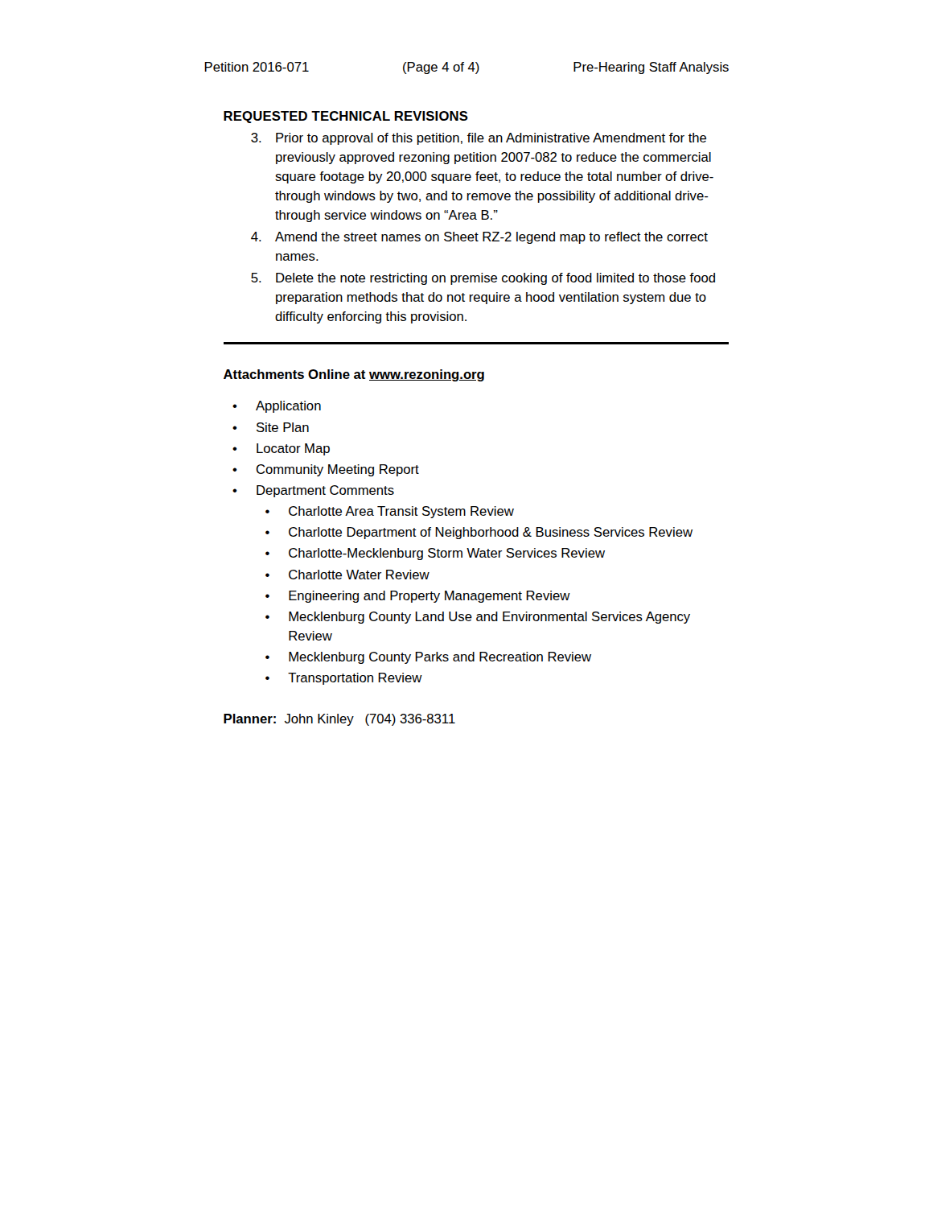Petition 2016-071
(Page 4 of 4)
Pre-Hearing Staff Analysis
REQUESTED TECHNICAL REVISIONS
Prior to approval of this petition, file an Administrative Amendment for the previously approved rezoning petition 2007-082 to reduce the commercial square footage by 20,000 square feet, to reduce the total number of drive-through windows by two, and to remove the possibility of additional drive-through service windows on “Area B.”
Amend the street names on Sheet RZ-2 legend map to reflect the correct names.
Delete the note restricting on premise cooking of food limited to those food preparation methods that do not require a hood ventilation system due to difficulty enforcing this provision.
Attachments Online at www.rezoning.org
Application
Site Plan
Locator Map
Community Meeting Report
Department Comments
Charlotte Area Transit System Review
Charlotte Department of Neighborhood & Business Services Review
Charlotte-Mecklenburg Storm Water Services Review
Charlotte Water Review
Engineering and Property Management Review
Mecklenburg County Land Use and Environmental Services Agency Review
Mecklenburg County Parks and Recreation Review
Transportation Review
Planner: John Kinley (704) 336-8311